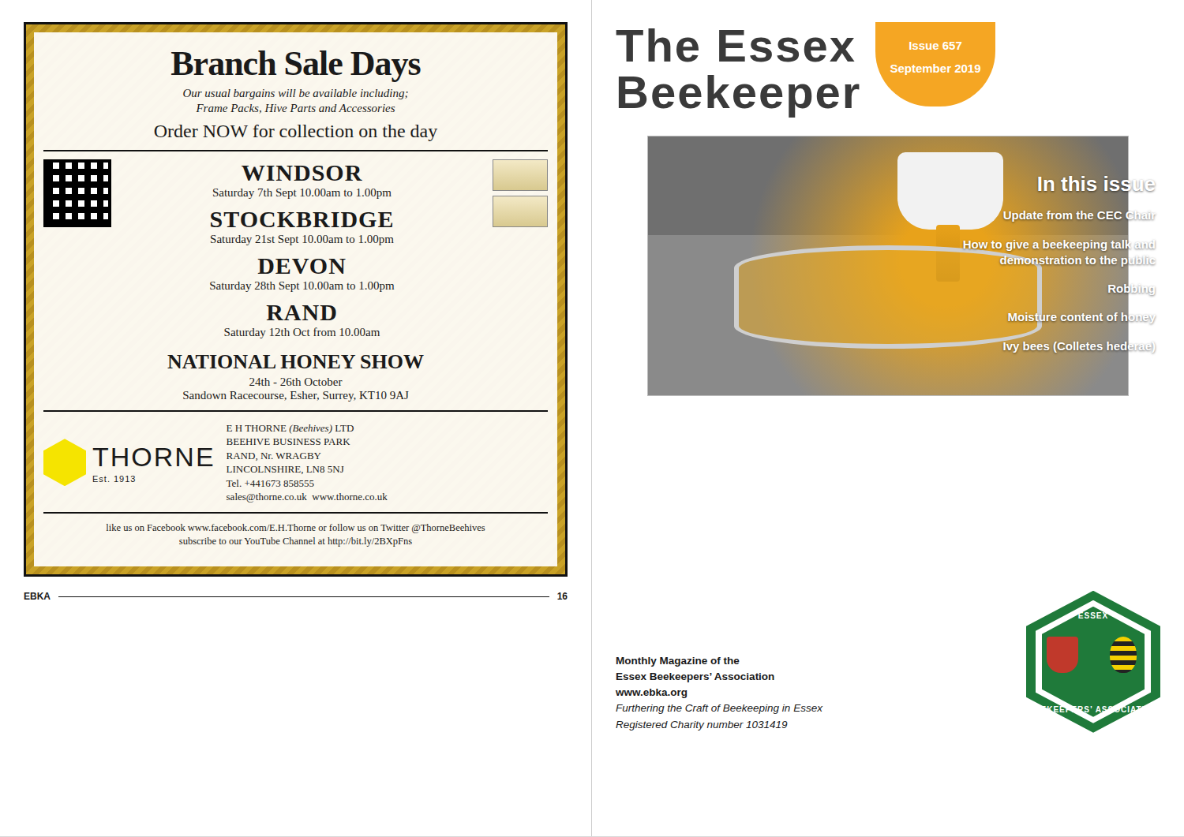Branch Sale Days
Our usual bargains will be available including;
Frame Packs, Hive Parts and Accessories
Order NOW for collection on the day
WINDSOR
Saturday 7th Sept 10.00am to 1.00pm
STOCKBRIDGE
Saturday 21st Sept 10.00am to 1.00pm
DEVON
Saturday 28th Sept 10.00am to 1.00pm
RAND
Saturday 12th Oct from 10.00am
NATIONAL HONEY SHOW
24th - 26th October
Sandown Racecourse, Esher, Surrey, KT10 9AJ
THORNE
Est. 1913
E H THORNE (Beehives) LTD
BEEHIVE BUSINESS PARK
RAND, Nr. WRAGBY
LINCOLNSHIRE, LN8 5NJ
Tel. +441673 858555
sales@thorne.co.uk www.thorne.co.uk
like us on Facebook www.facebook.com/E.H.Thorne or follow us on Twitter @ThorneBeehives
subscribe to our YouTube Channel at http://bit.ly/2BXpFns
EBKA 16
The Essex
Beekeeper
Issue 657
September 2019
In this issue
Update from the CEC Chair
How to give a beekeeping talk and
demonstration to the public
Robbing
Moisture content of honey
Ivy bees (Colletes hederae)
Monthly Magazine of the Essex Beekeepers’ Association www.ebka.org Furthering the Craft of Beekeeping in Essex Registered Charity number 1031419
ESSEX
BEEKEEPERS’ ASSOCIATION